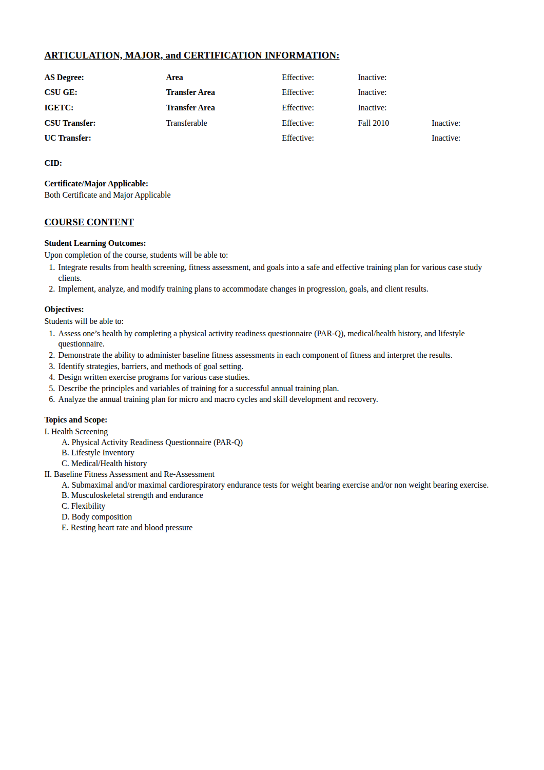ARTICULATION, MAJOR, and CERTIFICATION INFORMATION:
| AS Degree: | Area | Effective: | Inactive: |
| CSU GE: | Transfer Area | Effective: | Inactive: |
| IGETC: | Transfer Area | Effective: | Inactive: |
| CSU Transfer: | Transferable | Effective: | Fall 2010 | Inactive: |
| UC Transfer: | | Effective: | | Inactive: |
CID:
Certificate/Major Applicable:
Both Certificate and Major Applicable
COURSE CONTENT
Student Learning Outcomes:
Upon completion of the course, students will be able to:
Integrate results from health screening, fitness assessment, and goals into a safe and effective training plan for various case study clients.
Implement, analyze, and modify training plans to accommodate changes in progression, goals, and client results.
Objectives:
Students will be able to:
Assess one’s health by completing a physical activity readiness questionnaire (PAR-Q), medical/health history, and lifestyle questionnaire.
Demonstrate the ability to administer baseline fitness assessments in each component of fitness and interpret the results.
Identify strategies, barriers, and methods of goal setting.
Design written exercise programs for various case studies.
Describe the principles and variables of training for a successful annual training plan.
Analyze the annual training plan for micro and macro cycles and skill development and recovery.
Topics and Scope:
I. Health Screening
A. Physical Activity Readiness Questionnaire (PAR-Q)
B. Lifestyle Inventory
C. Medical/Health history
II. Baseline Fitness Assessment and Re-Assessment
A. Submaximal and/or maximal cardiorespiratory endurance tests for weight bearing exercise and/or non weight bearing exercise.
B. Musculoskeletal strength and endurance
C. Flexibility
D. Body composition
E. Resting heart rate and blood pressure